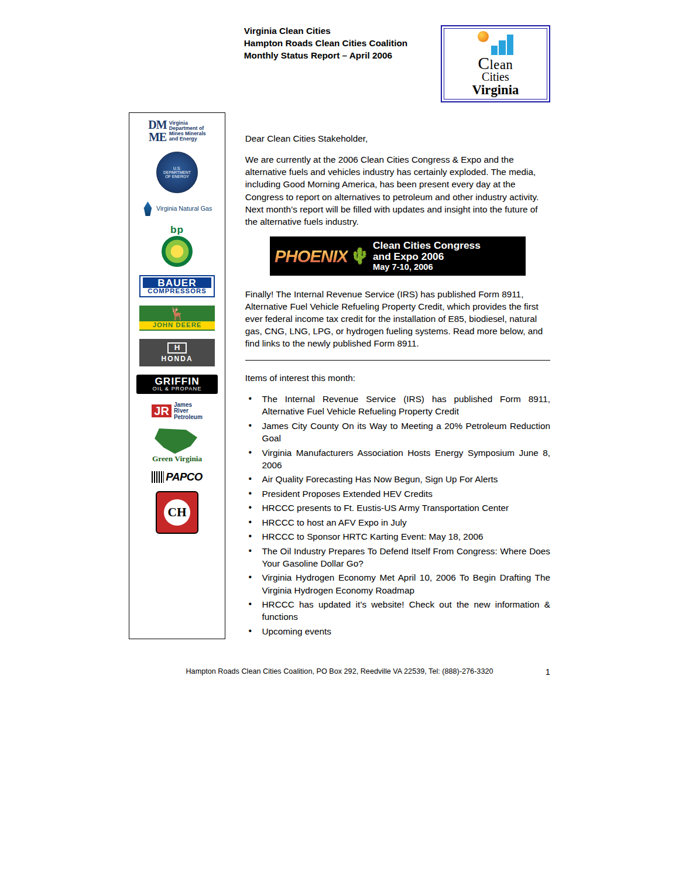Virginia Clean Cities
Hampton Roads Clean Cities Coalition
Monthly Status Report – April 2006
Clean
Cities
Virginia
DM
ME
Virginia
Department of
Mines Minerals
and Energy
U.S.
DEPARTMENT
OF ENERGY
Virginia Natural Gas
bp
BAUER
COMPRESSORS
🦌
JOHN DEERE
H
HONDA
GRIFFIN
OIL & PROPANE
JR
James
River
Petroleum
Green Virginia
PAPCO
CH
Dear Clean Cities Stakeholder,
We are currently at the 2006 Clean Cities Congress & Expo and the alternative fuels and vehicles industry has certainly exploded. The media, including Good Morning America, has been present every day at the Congress to report on alternatives to petroleum and other industry activity. Next month’s report will be filled with updates and insight into the future of the alternative fuels industry.
PHOENIX
🌵
Clean Cities Congress
and Expo 2006
May 7-10, 2006
Finally! The Internal Revenue Service (IRS) has published Form 8911, Alternative Fuel Vehicle Refueling Property Credit, which provides the first ever federal income tax credit for the installation of E85, biodiesel, natural gas, CNG, LNG, LPG, or hydrogen fueling systems. Read more below, and find links to the newly published Form 8911.
Items of interest this month:
The Internal Revenue Service (IRS) has published Form 8911, Alternative Fuel Vehicle Refueling Property Credit
James City County On its Way to Meeting a 20% Petroleum Reduction Goal
Virginia Manufacturers Association Hosts Energy Symposium June 8, 2006
Air Quality Forecasting Has Now Begun, Sign Up For Alerts
President Proposes Extended HEV Credits
HRCCC presents to Ft. Eustis-US Army Transportation Center
HRCCC to host an AFV Expo in July
HRCCC to Sponsor HRTC Karting Event: May 18, 2006
The Oil Industry Prepares To Defend Itself From Congress: Where Does Your Gasoline Dollar Go?
Virginia Hydrogen Economy Met April 10, 2006 To Begin Drafting The Virginia Hydrogen Economy Roadmap
HRCCC has updated it’s website! Check out the new information & functions
Upcoming events
Hampton Roads Clean Cities Coalition, PO Box 292, Reedville VA 22539, Tel: (888)-276-3320
1